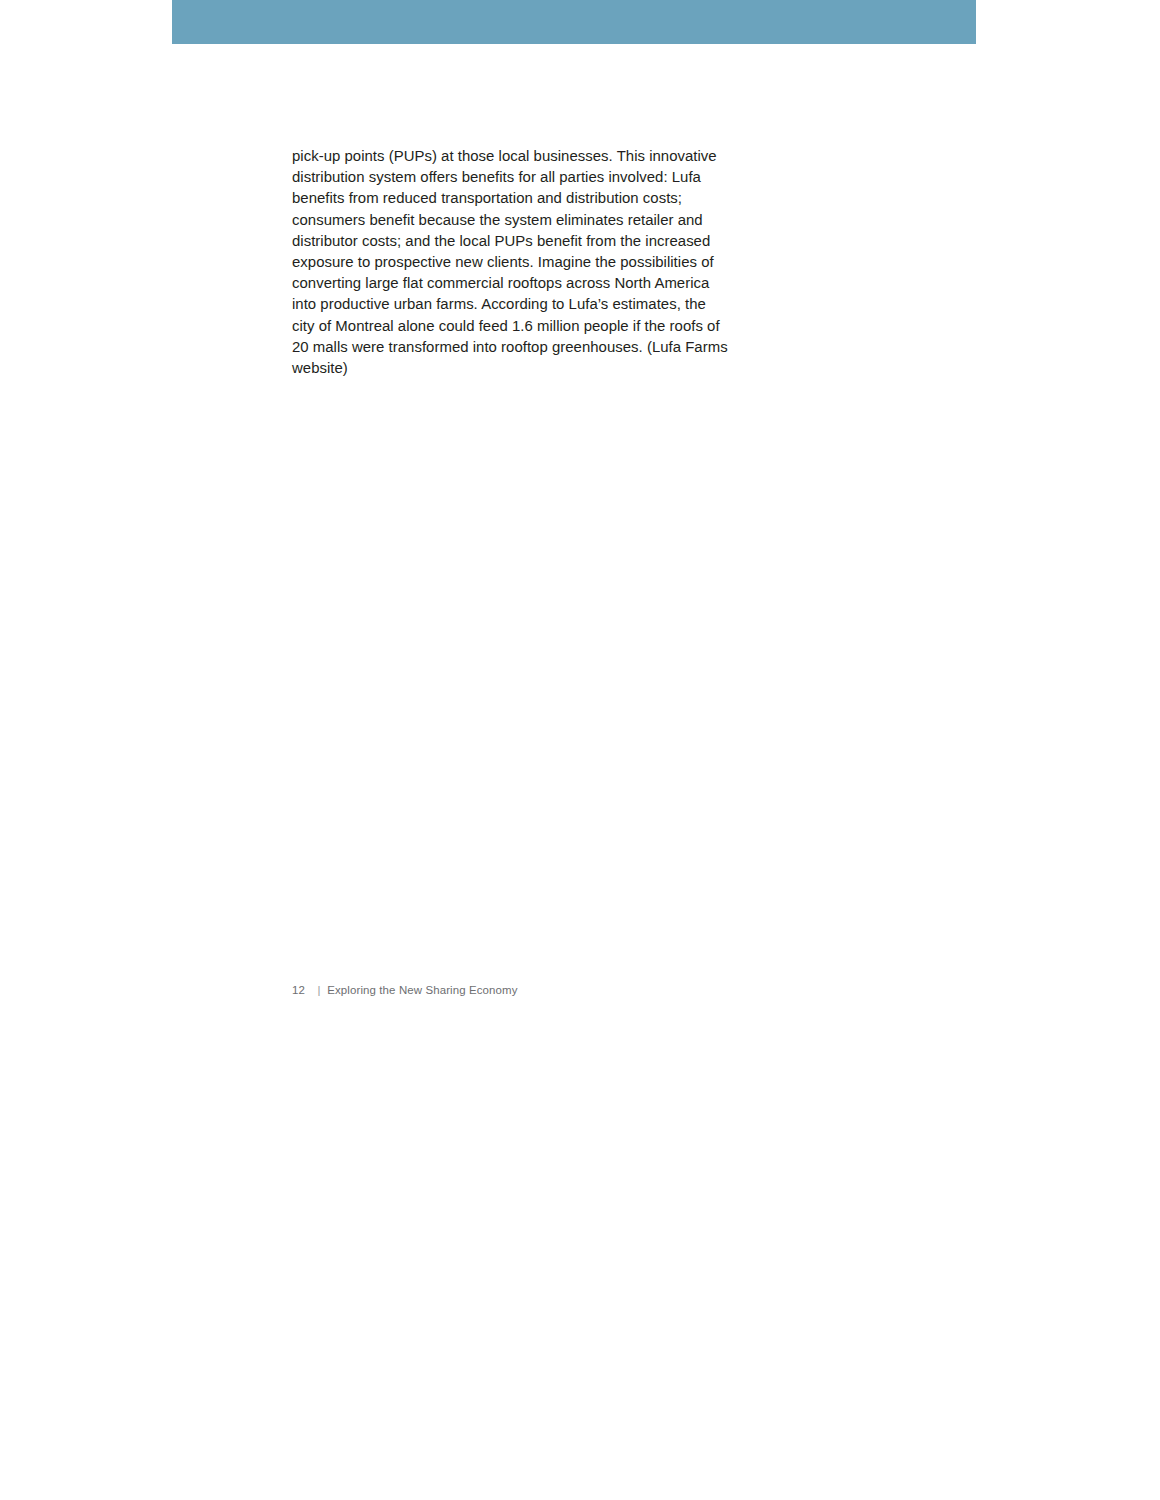pick-up points (PUPs) at those local businesses. This innovative distribution system offers benefits for all parties involved: Lufa benefits from reduced transportation and distribution costs; consumers benefit because the system eliminates retailer and distributor costs; and the local PUPs benefit from the increased exposure to prospective new clients. Imagine the possibilities of converting large flat commercial rooftops across North America into productive urban farms. According to Lufa’s estimates, the city of Montreal alone could feed 1.6 million people if the roofs of 20 malls were transformed into rooftop greenhouses. (Lufa Farms website)
12|Exploring the New Sharing Economy